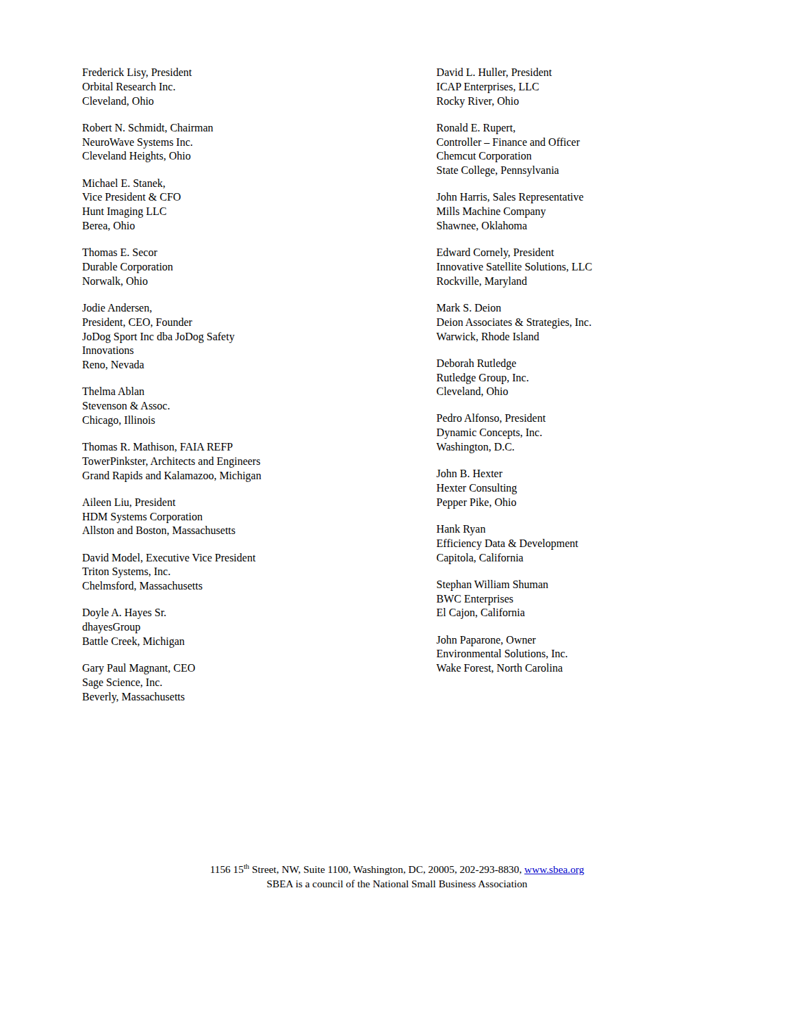Frederick Lisy, President
Orbital Research Inc.
Cleveland, Ohio
Robert N. Schmidt, Chairman
NeuroWave Systems Inc.
Cleveland Heights, Ohio
Michael E. Stanek,
Vice President & CFO
Hunt Imaging LLC
Berea, Ohio
Thomas E. Secor
Durable Corporation
Norwalk, Ohio
Jodie Andersen,
President, CEO, Founder
JoDog Sport Inc dba JoDog Safety
Innovations
Reno, Nevada
Thelma Ablan
Stevenson & Assoc.
Chicago, Illinois
Thomas R. Mathison, FAIA REFP
TowerPinkster, Architects and Engineers
Grand Rapids and Kalamazoo, Michigan
Aileen Liu, President
HDM Systems Corporation
Allston and Boston, Massachusetts
David Model, Executive Vice President
Triton Systems, Inc.
Chelmsford, Massachusetts
Doyle A. Hayes Sr.
dhayesGroup
Battle Creek, Michigan
Gary Paul Magnant, CEO
Sage Science, Inc.
Beverly, Massachusetts
David L. Huller, President
ICAP Enterprises, LLC
Rocky River, Ohio
Ronald E. Rupert,
Controller – Finance and Officer
Chemcut Corporation
State College, Pennsylvania
John Harris, Sales Representative
Mills Machine Company
Shawnee, Oklahoma
Edward Cornely, President
Innovative Satellite Solutions, LLC
Rockville, Maryland
Mark S. Deion
Deion Associates & Strategies, Inc.
Warwick, Rhode Island
Deborah Rutledge
Rutledge Group, Inc.
Cleveland, Ohio
Pedro Alfonso, President
Dynamic Concepts, Inc.
Washington, D.C.
John B. Hexter
Hexter Consulting
Pepper Pike, Ohio
Hank Ryan
Efficiency Data & Development
Capitola, California
Stephan William Shuman
BWC Enterprises
El Cajon, California
John Paparone, Owner
Environmental Solutions, Inc.
Wake Forest, North Carolina
1156 15th Street, NW, Suite 1100, Washington, DC, 20005, 202-293-8830, www.sbea.org
SBEA is a council of the National Small Business Association